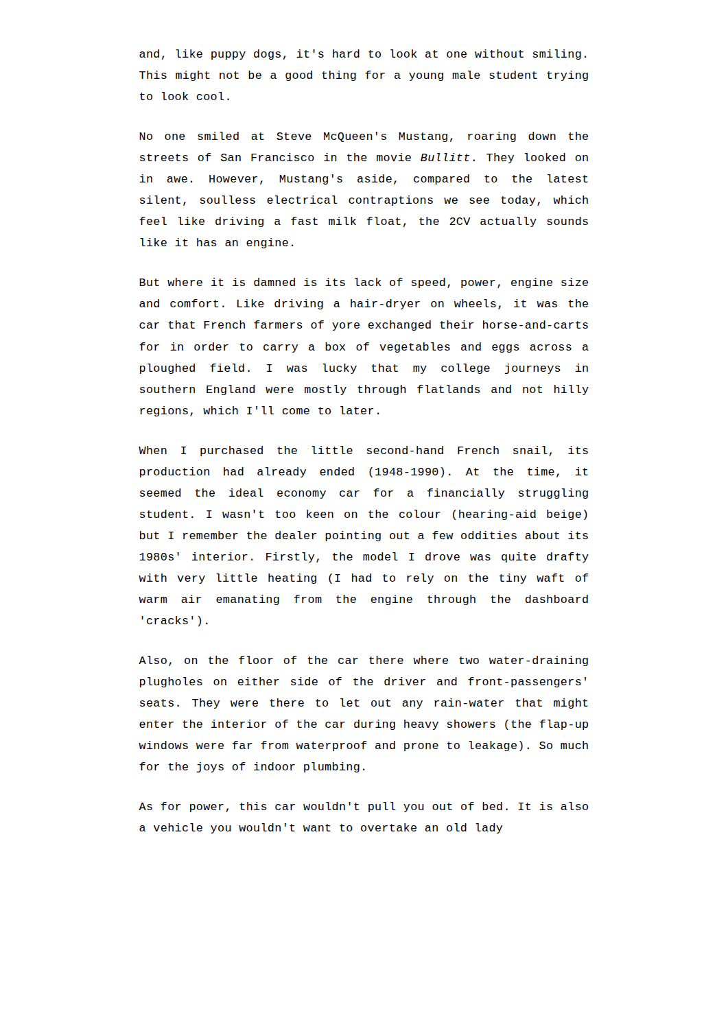and, like puppy dogs, it's hard to look at one without smiling. This might not be a good thing for a young male student trying to look cool.
No one smiled at Steve McQueen's Mustang, roaring down the streets of San Francisco in the movie Bullitt. They looked on in awe. However, Mustang's aside, compared to the latest silent, soulless electrical contraptions we see today, which feel like driving a fast milk float, the 2CV actually sounds like it has an engine.
But where it is damned is its lack of speed, power, engine size and comfort. Like driving a hair-dryer on wheels, it was the car that French farmers of yore exchanged their horse-and-carts for in order to carry a box of vegetables and eggs across a ploughed field. I was lucky that my college journeys in southern England were mostly through flatlands and not hilly regions, which I'll come to later.
When I purchased the little second-hand French snail, its production had already ended (1948-1990). At the time, it seemed the ideal economy car for a financially struggling student. I wasn't too keen on the colour (hearing-aid beige) but I remember the dealer pointing out a few oddities about its 1980s' interior. Firstly, the model I drove was quite drafty with very little heating (I had to rely on the tiny waft of warm air emanating from the engine through the dashboard 'cracks').
Also, on the floor of the car there where two water-draining plugholes on either side of the driver and front-passengers' seats. They were there to let out any rain-water that might enter the interior of the car during heavy showers (the flap-up windows were far from waterproof and prone to leakage). So much for the joys of indoor plumbing.
As for power, this car wouldn't pull you out of bed. It is also a vehicle you wouldn't want to overtake an old lady